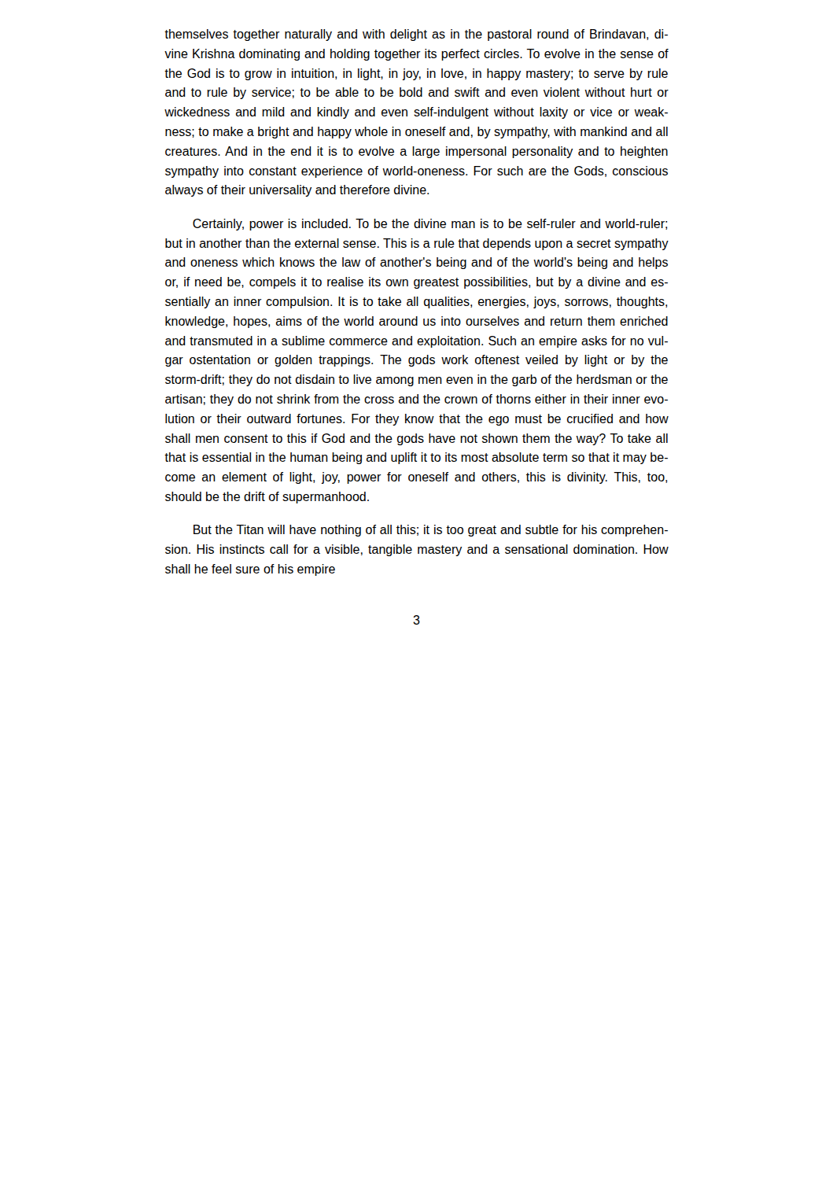themselves together naturally and with delight as in the pastoral round of Brindavan, divine Krishna dominating and holding together its perfect circles. To evolve in the sense of the God is to grow in intuition, in light, in joy, in love, in happy mastery; to serve by rule and to rule by service; to be able to be bold and swift and even violent without hurt or wickedness and mild and kindly and even self-indulgent without laxity or vice or weakness; to make a bright and happy whole in oneself and, by sympathy, with mankind and all creatures. And in the end it is to evolve a large impersonal personality and to heighten sympathy into constant experience of world-oneness. For such are the Gods, conscious always of their universality and therefore divine.
Certainly, power is included. To be the divine man is to be self-ruler and world-ruler; but in another than the external sense. This is a rule that depends upon a secret sympathy and oneness which knows the law of another's being and of the world's being and helps or, if need be, compels it to realise its own greatest possibilities, but by a divine and essentially an inner compulsion. It is to take all qualities, energies, joys, sorrows, thoughts, knowledge, hopes, aims of the world around us into ourselves and return them enriched and transmuted in a sublime commerce and exploitation. Such an empire asks for no vulgar ostentation or golden trappings. The gods work oftenest veiled by light or by the storm-drift; they do not disdain to live among men even in the garb of the herdsman or the artisan; they do not shrink from the cross and the crown of thorns either in their inner evolution or their outward fortunes. For they know that the ego must be crucified and how shall men consent to this if God and the gods have not shown them the way? To take all that is essential in the human being and uplift it to its most absolute term so that it may become an element of light, joy, power for oneself and others, this is divinity. This, too, should be the drift of supermanhood.
But the Titan will have nothing of all this; it is too great and subtle for his comprehension. His instincts call for a visible, tangible mastery and a sensational domination. How shall he feel sure of his empire
3